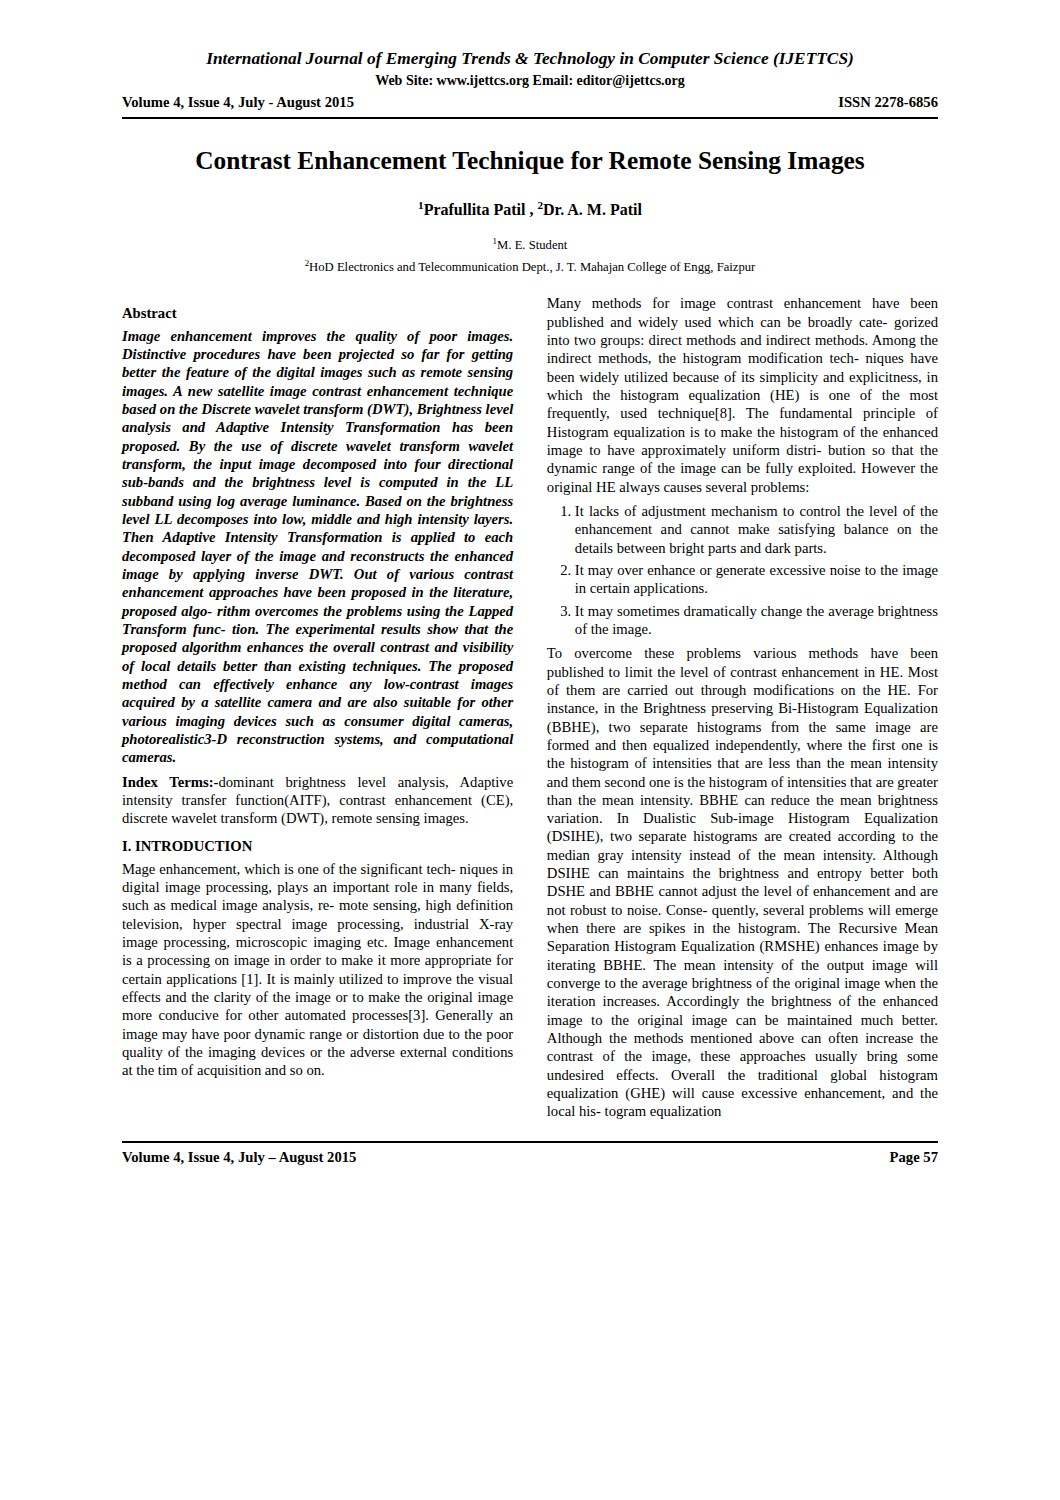International Journal of Emerging Trends & Technology in Computer Science (IJETTCS)
Web Site: www.ijettcs.org Email: editor@ijettcs.org
Volume 4, Issue 4, July - August 2015 ISSN 2278-6856
Contrast Enhancement Technique for Remote Sensing Images
1Prafullita Patil , 2Dr. A. M. Patil
1M. E. Student
2HoD Electronics and Telecommunication Dept., J. T. Mahajan College of Engg, Faizpur
Abstract
Image enhancement improves the quality of poor images. Distinctive procedures have been projected so far for getting better the feature of the digital images such as remote sensing images. A new satellite image contrast enhancement technique based on the Discrete wavelet transform (DWT), Brightness level analysis and Adaptive Intensity Transformation has been proposed. By the use of discrete wavelet transform wavelet transform, the input image decomposed into four directional sub-bands and the brightness level is computed in the LL subband using log average luminance. Based on the brightness level LL decomposes into low, middle and high intensity layers. Then Adaptive Intensity Transformation is applied to each decomposed layer of the image and reconstructs the enhanced image by applying inverse DWT. Out of various contrast enhancement approaches have been proposed in the literature, proposed algo- rithm overcomes the problems using the Lapped Transform func- tion. The experimental results show that the proposed algorithm enhances the overall contrast and visibility of local details better than existing techniques. The proposed method can effectively enhance any low-contrast images acquired by a satellite camera and are also suitable for other various imaging devices such as consumer digital cameras, photorealistic3-D reconstruction systems, and computational cameras.
Index Terms:-dominant brightness level analysis, Adaptive intensity transfer function(AITF), contrast enhancement (CE), discrete wavelet transform (DWT), remote sensing images.
I. INTRODUCTION
Mage enhancement, which is one of the significant tech- niques in digital image processing, plays an important role in many fields, such as medical image analysis, re- mote sensing, high definition television, hyper spectral image processing, industrial X-ray image processing, microscopic imaging etc. Image enhancement is a processing on image in order to make it more appropriate for certain applications [1]. It is mainly utilized to improve the visual effects and the clarity of the image or to make the original image more conducive for other automated processes[3]. Generally an image may have poor dynamic range or distortion due to the poor quality of the imaging devices or the adverse external conditions at the tim of acquisition and so on.
Many methods for image contrast enhancement have been published and widely used which can be broadly cate- gorized into two groups: direct methods and indirect methods. Among the indirect methods, the histogram modification tech- niques have been widely utilized because of its simplicity and explicitness, in which the histogram equalization (HE) is one of the most frequently, used technique[8]. The fundamental principle of Histogram equalization is to make the histogram of the enhanced image to have approximately uniform distri- bution so that the dynamic range of the image can be fully exploited. However the original HE always causes several problems:
It lacks of adjustment mechanism to control the level of the enhancement and cannot make satisfying balance on the details between bright parts and dark parts.
It may over enhance or generate excessive noise to the image in certain applications.
It may sometimes dramatically change the average brightness of the image.
To overcome these problems various methods have been published to limit the level of contrast enhancement in HE. Most of them are carried out through modifications on the HE. For instance, in the Brightness preserving Bi-Histogram Equalization (BBHE), two separate histograms from the same image are formed and then equalized independently, where the first one is the histogram of intensities that are less than the mean intensity and them second one is the histogram of intensities that are greater than the mean intensity. BBHE can reduce the mean brightness variation. In Dualistic Sub-image Histogram Equalization (DSIHE), two separate histograms are created according to the median gray intensity instead of the mean intensity. Although DSIHE can maintains the brightness and entropy better both DSHE and BBHE cannot adjust the level of enhancement and are not robust to noise. Conse- quently, several problems will emerge when there are spikes in the histogram. The Recursive Mean Separation Histogram Equalization (RMSHE) enhances image by iterating BBHE. The mean intensity of the output image will converge to the average brightness of the original image when the iteration increases. Accordingly the brightness of the enhanced image to the original image can be maintained much better. Although the methods mentioned above can often increase the contrast of the image, these approaches usually bring some undesired effects. Overall the traditional global histogram equalization (GHE) will cause excessive enhancement, and the local his- togram equalization
Volume 4, Issue 4, July – August 2015 Page 57